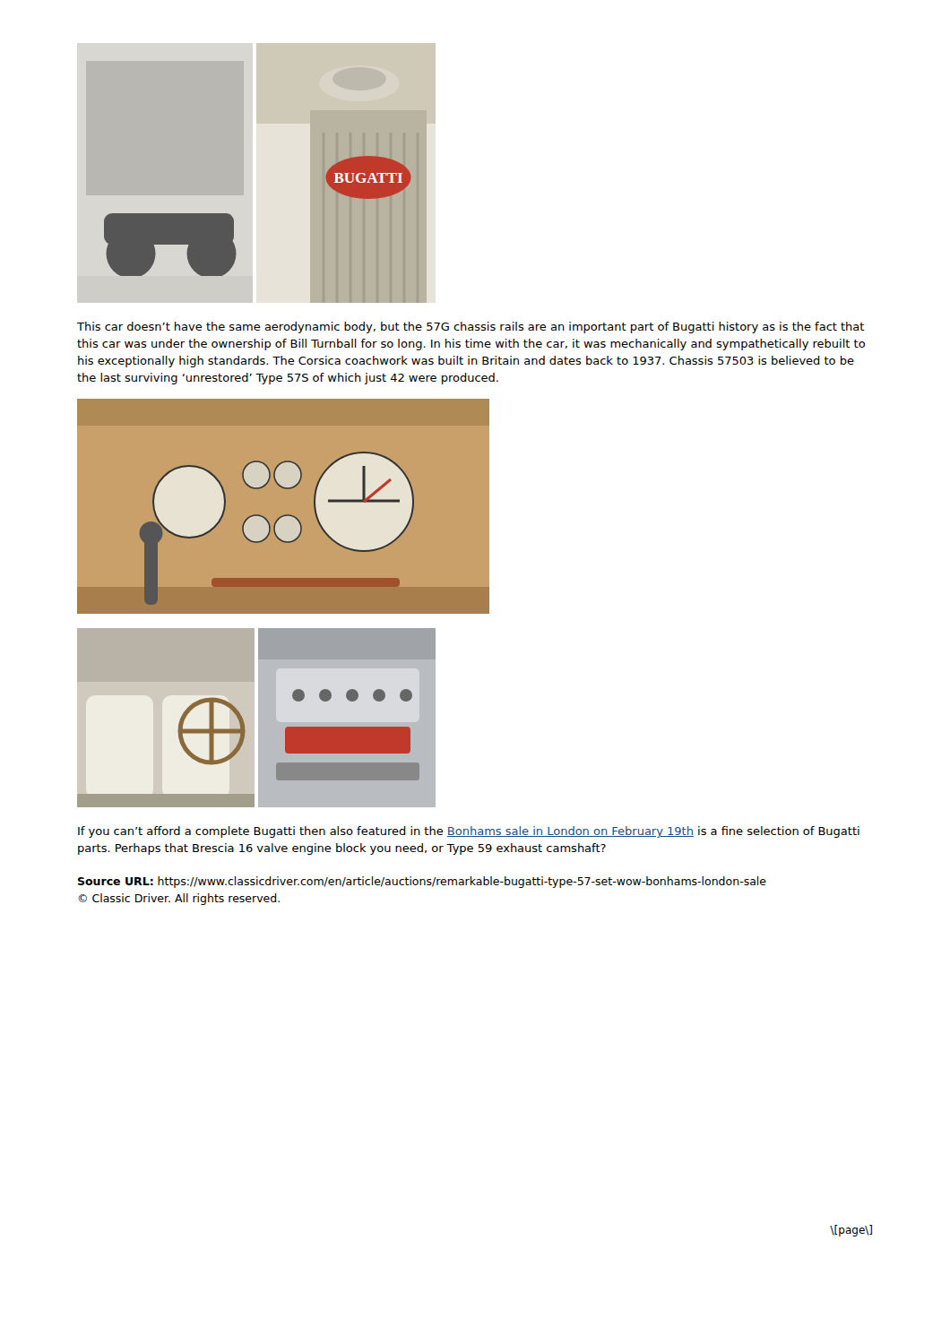This car doesn’t have the same aerodynamic body, but the 57G chassis rails are an important part of Bugatti history as is the fact that this car was under the ownership of Bill Turnball for so long. In his time with the car, it was mechanically and sympathetically rebuilt to his exceptionally high standards. The Corsica coachwork was built in Britain and dates back to 1937. Chassis 57503 is believed to be the last surviving ‘unrestored’ Type 57S of which just 42 were produced.
If you can’t afford a complete Bugatti then also featured in the Bonhams sale in London on February 19th is a fine selection of Bugatti parts. Perhaps that Brescia 16 valve engine block you need, or Type 59 exhaust camshaft?
Source URL: https://www.classicdriver.com/en/article/auctions/remarkable-bugatti-type-57-set-wow-bonhams-london-sale
© Classic Driver. All rights reserved.
\[page\]